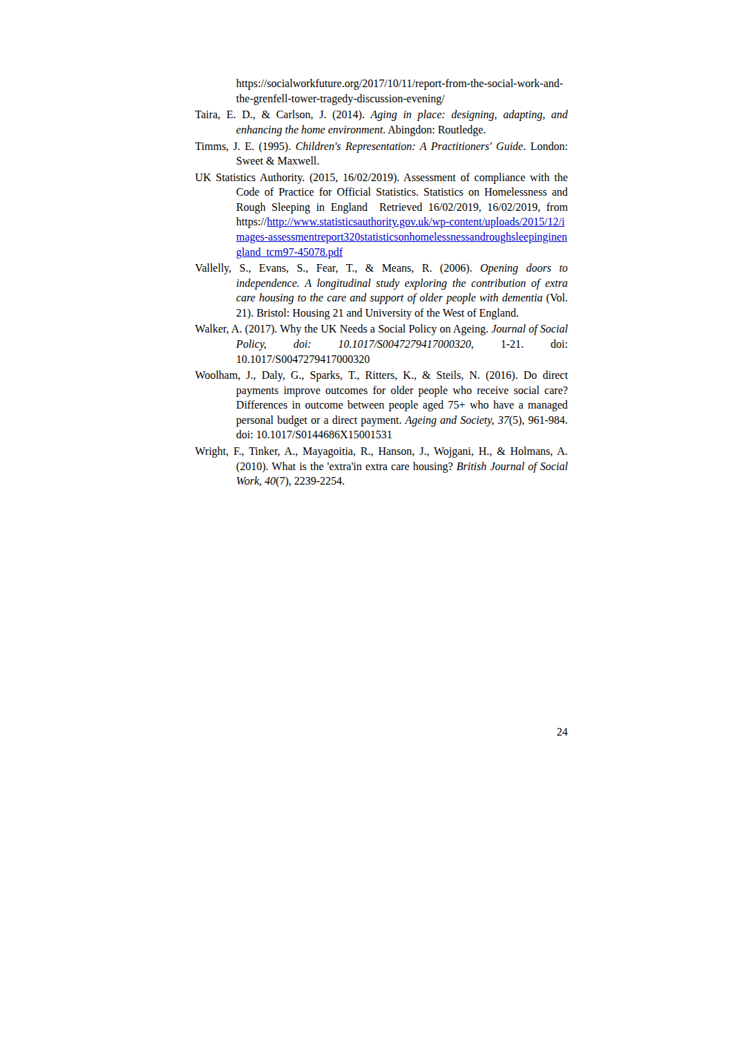https://socialworkfuture.org/2017/10/11/report-from-the-social-work-and-the-grenfell-tower-tragedy-discussion-evening/
Taira, E. D., & Carlson, J. (2014). Aging in place: designing, adapting, and enhancing the home environment. Abingdon: Routledge.
Timms, J. E. (1995). Children's Representation: A Practitioners' Guide. London: Sweet & Maxwell.
UK Statistics Authority. (2015, 16/02/2019). Assessment of compliance with the Code of Practice for Official Statistics. Statistics on Homelessness and Rough Sleeping in England Retrieved 16/02/2019, 16/02/2019, from https://http://www.statisticsauthority.gov.uk/wp-content/uploads/2015/12/images-assessmentreport320statisticsonhomelessnessandroughsleepinginengland_tcm97-45078.pdf
Vallelly, S., Evans, S., Fear, T., & Means, R. (2006). Opening doors to independence. A longitudinal study exploring the contribution of extra care housing to the care and support of older people with dementia (Vol. 21). Bristol: Housing 21 and University of the West of England.
Walker, A. (2017). Why the UK Needs a Social Policy on Ageing. Journal of Social Policy, doi: 10.1017/S0047279417000320, 1-21. doi: 10.1017/S0047279417000320
Woolham, J., Daly, G., Sparks, T., Ritters, K., & Steils, N. (2016). Do direct payments improve outcomes for older people who receive social care? Differences in outcome between people aged 75+ who have a managed personal budget or a direct payment. Ageing and Society, 37(5), 961-984. doi: 10.1017/S0144686X15001531
Wright, F., Tinker, A., Mayagoitia, R., Hanson, J., Wojgani, H., & Holmans, A. (2010). What is the 'extra'in extra care housing? British Journal of Social Work, 40(7), 2239-2254.
24